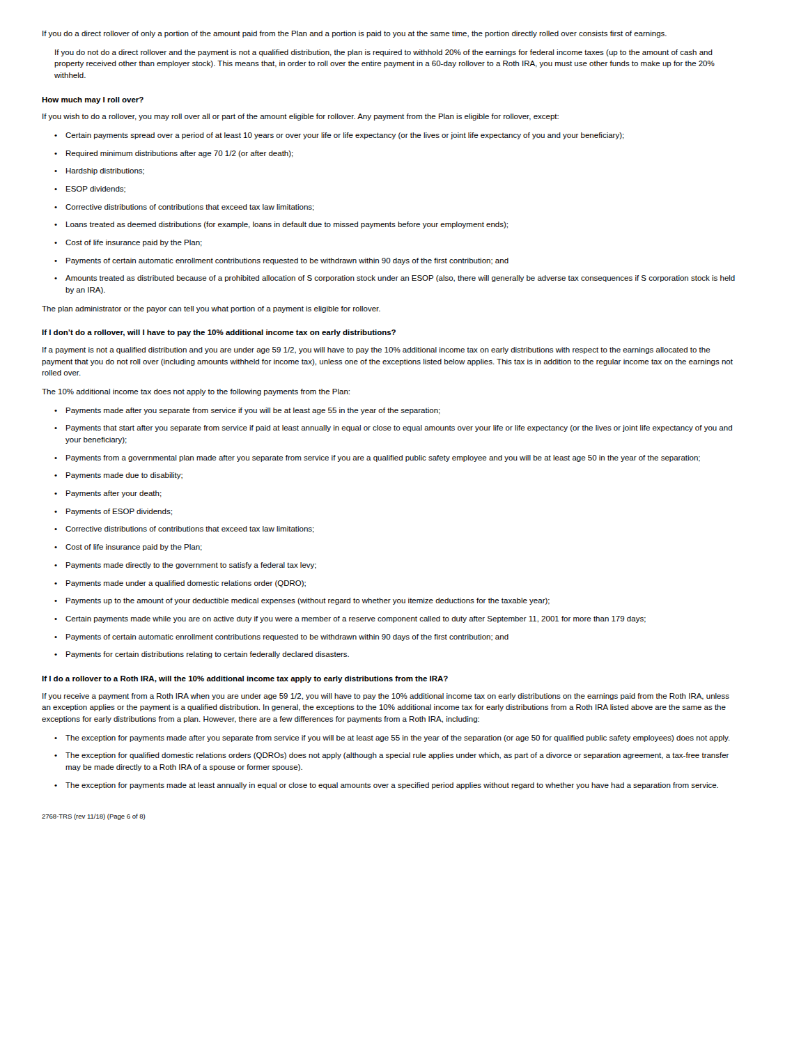If you do a direct rollover of only a portion of the amount paid from the Plan and a portion is paid to you at the same time, the portion directly rolled over consists first of earnings.
If you do not do a direct rollover and the payment is not a qualified distribution, the plan is required to withhold 20% of the earnings for federal income taxes (up to the amount of cash and property received other than employer stock). This means that, in order to roll over the entire payment in a 60-day rollover to a Roth IRA, you must use other funds to make up for the 20% withheld.
How much may I roll over?
If you wish to do a rollover, you may roll over all or part of the amount eligible for rollover. Any payment from the Plan is eligible for rollover, except:
Certain payments spread over a period of at least 10 years or over your life or life expectancy (or the lives or joint life expectancy of you and your beneficiary);
Required minimum distributions after age 70 1/2 (or after death);
Hardship distributions;
ESOP dividends;
Corrective distributions of contributions that exceed tax law limitations;
Loans treated as deemed distributions (for example, loans in default due to missed payments before your employment ends);
Cost of life insurance paid by the Plan;
Payments of certain automatic enrollment contributions requested to be withdrawn within 90 days of the first contribution; and
Amounts treated as distributed because of a prohibited allocation of S corporation stock under an ESOP (also, there will generally be adverse tax consequences if S corporation stock is held by an IRA).
The plan administrator or the payor can tell you what portion of a payment is eligible for rollover.
If I don’t do a rollover, will I have to pay the 10% additional income tax on early distributions?
If a payment is not a qualified distribution and you are under age 59 1/2, you will have to pay the 10% additional income tax on early distributions with respect to the earnings allocated to the payment that you do not roll over (including amounts withheld for income tax), unless one of the exceptions listed below applies. This tax is in addition to the regular income tax on the earnings not rolled over.
The 10% additional income tax does not apply to the following payments from the Plan:
Payments made after you separate from service if you will be at least age 55 in the year of the separation;
Payments that start after you separate from service if paid at least annually in equal or close to equal amounts over your life or life expectancy (or the lives or joint life expectancy of you and your beneficiary);
Payments from a governmental plan made after you separate from service if you are a qualified public safety employee and you will be at least age 50 in the year of the separation;
Payments made due to disability;
Payments after your death;
Payments of ESOP dividends;
Corrective distributions of contributions that exceed tax law limitations;
Cost of life insurance paid by the Plan;
Payments made directly to the government to satisfy a federal tax levy;
Payments made under a qualified domestic relations order (QDRO);
Payments up to the amount of your deductible medical expenses (without regard to whether you itemize deductions for the taxable year);
Certain payments made while you are on active duty if you were a member of a reserve component called to duty after September 11, 2001 for more than 179 days;
Payments of certain automatic enrollment contributions requested to be withdrawn within 90 days of the first contribution; and
Payments for certain distributions relating to certain federally declared disasters.
If I do a rollover to a Roth IRA, will the 10% additional income tax apply to early distributions from the IRA?
If you receive a payment from a Roth IRA when you are under age 59 1/2, you will have to pay the 10% additional income tax on early distributions on the earnings paid from the Roth IRA, unless an exception applies or the payment is a qualified distribution. In general, the exceptions to the 10% additional income tax for early distributions from a Roth IRA listed above are the same as the exceptions for early distributions from a plan. However, there are a few differences for payments from a Roth IRA, including:
The exception for payments made after you separate from service if you will be at least age 55 in the year of the separation (or age 50 for qualified public safety employees) does not apply.
The exception for qualified domestic relations orders (QDROs) does not apply (although a special rule applies under which, as part of a divorce or separation agreement, a tax-free transfer may be made directly to a Roth IRA of a spouse or former spouse).
The exception for payments made at least annually in equal or close to equal amounts over a specified period applies without regard to whether you have had a separation from service.
2768-TRS (rev 11/18) (Page 6 of 8)